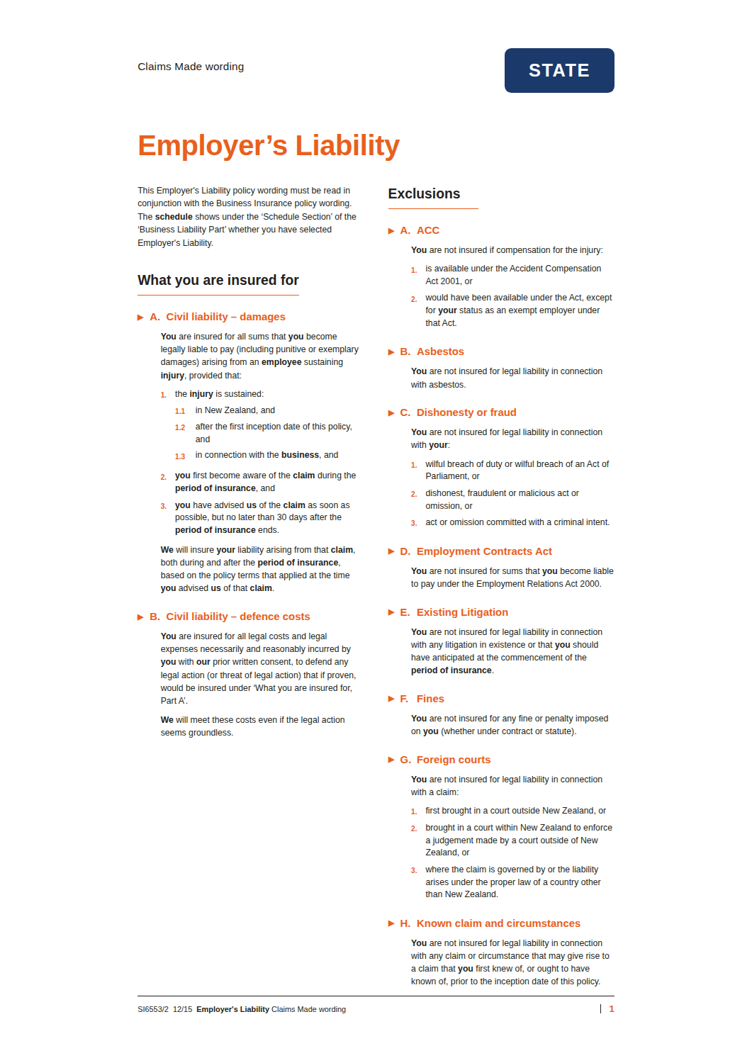Claims Made wording
STATE
Employer’s Liability
This Employer's Liability policy wording must be read in conjunction with the Business Insurance policy wording. The schedule shows under the ‘Schedule Section’ of the ‘Business Liability Part’ whether you have selected Employer's Liability.
What you are insured for
▶A. Civil liability – damages
You are insured for all sums that you become legally liable to pay (including punitive or exemplary damages) arising from an employee sustaining injury, provided that:
1. the injury is sustained:
1.1 in New Zealand, and
1.2 after the first inception date of this policy, and
1.3 in connection with the business, and
2. you first become aware of the claim during the period of insurance, and
3. you have advised us of the claim as soon as possible, but no later than 30 days after the period of insurance ends.
We will insure your liability arising from that claim, both during and after the period of insurance, based on the policy terms that applied at the time you advised us of that claim.
▶B. Civil liability – defence costs
You are insured for all legal costs and legal expenses necessarily and reasonably incurred by you with our prior written consent, to defend any legal action (or threat of legal action) that if proven, would be insured under ‘What you are insured for, Part A’.
We will meet these costs even if the legal action seems groundless.
Exclusions
▶A. ACC
You are not insured if compensation for the injury:
1. is available under the Accident Compensation Act 2001, or
2. would have been available under the Act, except for your status as an exempt employer under that Act.
▶B. Asbestos
You are not insured for legal liability in connection with asbestos.
▶C. Dishonesty or fraud
You are not insured for legal liability in connection with your:
1. wilful breach of duty or wilful breach of an Act of Parliament, or
2. dishonest, fraudulent or malicious act or omission, or
3. act or omission committed with a criminal intent.
▶D. Employment Contracts Act
You are not insured for sums that you become liable to pay under the Employment Relations Act 2000.
▶E. Existing Litigation
You are not insured for legal liability in connection with any litigation in existence or that you should have anticipated at the commencement of the period of insurance.
▶F. Fines
You are not insured for any fine or penalty imposed on you (whether under contract or statute).
▶G. Foreign courts
You are not insured for legal liability in connection with a claim:
1. first brought in a court outside New Zealand, or
2. brought in a court within New Zealand to enforce a judgement made by a court outside of New Zealand, or
3. where the claim is governed by or the liability arises under the proper law of a country other than New Zealand.
▶H. Known claim and circumstances
You are not insured for legal liability in connection with any claim or circumstance that may give rise to a claim that you first knew of, or ought to have known of, prior to the inception date of this policy.
SI6553/2 12/15 Employer's Liability Claims Made wording
1